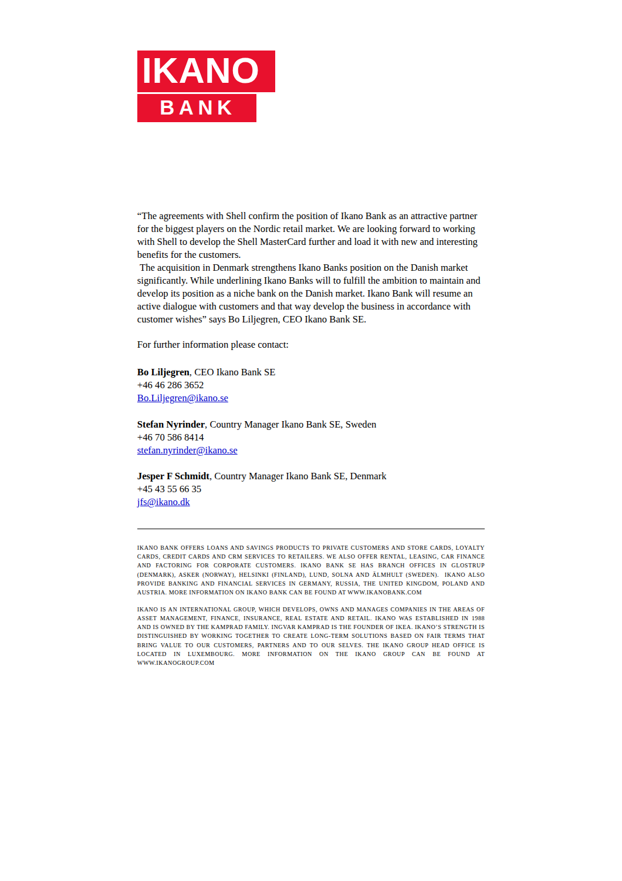IKANO
BANK
“The agreements with Shell confirm the position of Ikano Bank as an attractive partner for the biggest players on the Nordic retail market. We are looking forward to working with Shell to develop the Shell MasterCard further and load it with new and interesting benefits for the customers.
The acquisition in Denmark strengthens Ikano Banks position on the Danish market significantly. While underlining Ikano Banks will to fulfill the ambition to maintain and develop its position as a niche bank on the Danish market. Ikano Bank will resume an active dialogue with customers and that way develop the business in accordance with customer wishes” says Bo Liljegren, CEO Ikano Bank SE.
For further information please contact:
Bo Liljegren, CEO Ikano Bank SE
+46 46 286 3652
Bo.Liljegren@ikano.se
Stefan Nyrinder, Country Manager Ikano Bank SE, Sweden
+46 70 586 8414
stefan.nyrinder@ikano.se
Jesper F Schmidt, Country Manager Ikano Bank SE, Denmark
+45 43 55 66 35
jfs@ikano.dk
Ikano Bank offers loans and savings products to private customers and store cards, loyalty cards, credit cards and CRM services to retailers. We also offer rental, leasing, car finance and factoring for corporate customers. Ikano Bank SE has branch offices in Glostrup (Denmark), Asker (Norway), Helsinki (Finland), Lund, Solna and Älmhult (Sweden). Ikano also provide banking and financial services in Germany, Russia, the United Kingdom, Poland and Austria. More information on Ikano Bank can be found at www.ikanobank.com
Ikano is an international group, which develops, owns and manages companies in the areas of asset management, finance, insurance, real estate and retail. Ikano was established in 1988 and is owned by the Kamprad family. Ingvar Kamprad is the founder of IKEA. Ikano’s strength is distinguished by working together to create long-term solutions based on fair terms that bring value to our customers, partners and to our selves. The Ikano Group head office is located in Luxembourg. More information on the Ikano Group can be found at www.ikanogroup.com